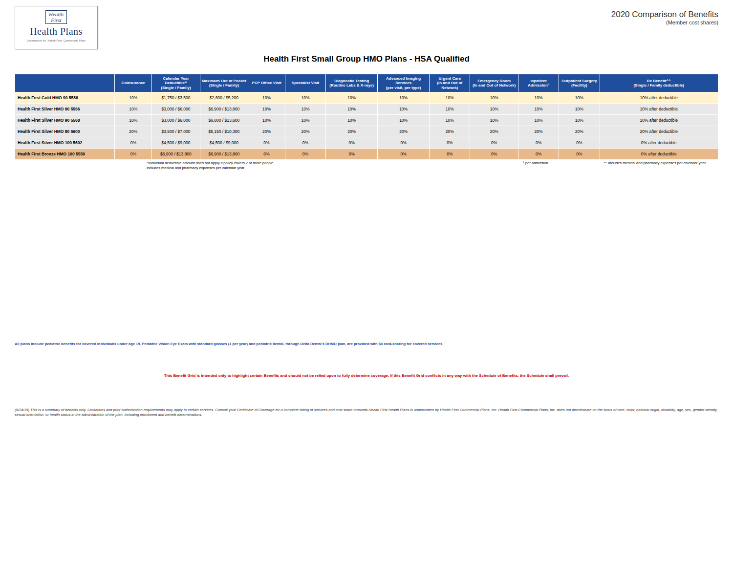2020 Comparison of Benefits
(Member cost shares)
Health
First
Health Plans
Underwritten by Health First Commercial Plans
Health First Small Group HMO Plans - HSA Qualified
| | Coinsurance | Calendar Year Deductible^ (Single / Family) | Maximum Out of Pocket (Single / Family) | PCP Office Visit | Specialist Visit | Diagnostic Testing (Routine Labs & X-rays) | Advanced Imaging Services (per visit, per type) | Urgent Care (In and Out of Network) | Emergency Room (In and Out of Network) | Inpatient Admission° | Outpatient Surgery (Facility) | Rx Benefit^^ (Single / Family deductible) |
| --- | --- | --- | --- | --- | --- | --- | --- | --- | --- | --- | --- | --- |
| Health First Gold HMO 90 5586 | 10% | $1,750 / $3,500 | $2,600 / $5,200 | 10% | 10% | 10% | 10% | 10% | 10% | 10% | 10% | 10% after deductible |
| Health First Silver HMO 90 5566 | 10% | $3,000 / $6,000 | $6,900 / $13,800 | 10% | 10% | 10% | 10% | 10% | 10% | 10% | 10% | 10% after deductible |
| Health First Silver HMO 90 5568 | 10% | $3,000 / $6,000 | $6,800 / $13,600 | 10% | 10% | 10% | 10% | 10% | 10% | 10% | 10% | 10% after deductible |
| Health First Silver HMO 80 5600 | 20% | $3,500 / $7,000 | $5,150 / $10,300 | 20% | 20% | 20% | 20% | 20% | 20% | 20% | 20% | 20% after deductible |
| Health First Silver HMO 100 5602 | 0% | $4,500 / $9,000 | $4,500 / $9,000 | 0% | 0% | 0% | 0% | 0% | 0% | 0% | 0% | 0% after deductible |
| Health First Bronze HMO 100 5550 | 0% | $6,900 / $13,800 | $6,900 / $13,800 | 0% | 0% | 0% | 0% | 0% | 0% | 0% | 0% | 0% after deductible |
^Individual deductible amount does not apply if policy covers 2 or more people.
Includes medical and pharmacy expenses per calendar year
° per admission
^^ Includes medical and pharmacy expenses per calendar year
All plans include pediatric benefits for covered individuals under age 19. Pediatric Vision Eye Exam with standard glasses (1 per year) and pediatric dental, through Delta Dental's DHMO plan, are provided with $0 cost-sharing for covered services.
This Benefit Grid is intended only to highlight certain Benefits and should not be relied upon to fully determine coverage. If this Benefit Grid conflicts in any way with the Schedule of Benefits, the Schedule shall prevail.
(9/24/19) This is a summary of benefits only. Limitations and prior authorization requirements may apply to certain services. Consult your Certificate of Coverage for a complete listing of services and cost share amounts.Health First Health Plans is underwritten by Health First Commercial Plans, Inc. Health First Commercial Plans, Inc. does not discriminate on the basis of race, color, national origin, disability, age, sex, gender identity, sexual orientation, or health status in the administration of the plan, including enrollment and benefit determinations.